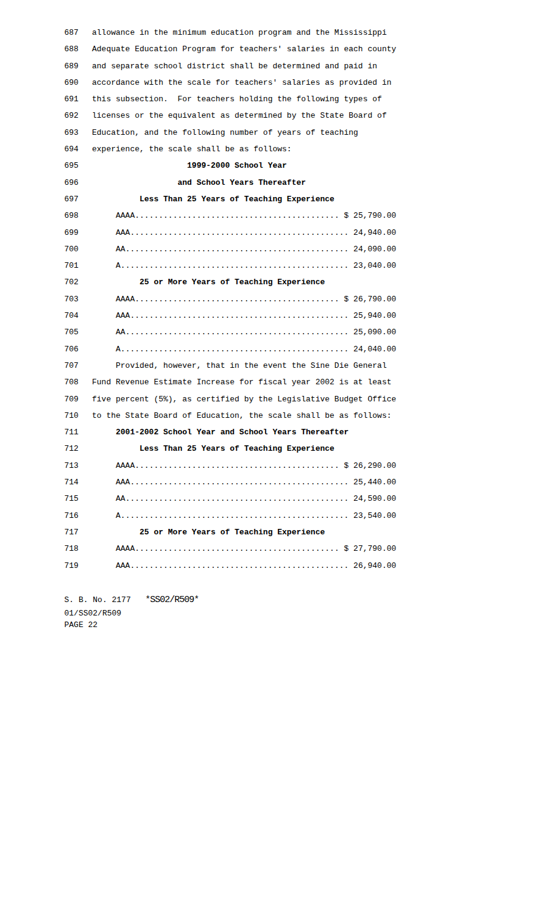687 allowance in the minimum education program and the Mississippi
688 Adequate Education Program for teachers' salaries in each county
689 and separate school district shall be determined and paid in
690 accordance with the scale for teachers' salaries as provided in
691 this subsection. For teachers holding the following types of
692 licenses or the equivalent as determined by the State Board of
693 Education, and the following number of years of teaching
694 experience, the scale shall be as follows:
695 1999-2000 School Year
696 and School Years Thereafter
697 Less Than 25 Years of Teaching Experience
698 AAAA........................................... $ 25,790.00
699 AAA.............................................. 24,940.00
700 AA............................................... 24,090.00
701 A................................................ 23,040.00
702 25 or More Years of Teaching Experience
703 AAAA........................................... $ 26,790.00
704 AAA.............................................. 25,940.00
705 AA............................................... 25,090.00
706 A................................................ 24,040.00
707 Provided, however, that in the event the Sine Die General
708 Fund Revenue Estimate Increase for fiscal year 2002 is at least
709 five percent (5%), as certified by the Legislative Budget Office
710 to the State Board of Education, the scale shall be as follows:
711 2001-2002 School Year and School Years Thereafter
712 Less Than 25 Years of Teaching Experience
713 AAAA........................................... $ 26,290.00
714 AAA.............................................. 25,440.00
715 AA............................................... 24,590.00
716 A................................................ 23,540.00
717 25 or More Years of Teaching Experience
718 AAAA........................................... $ 27,790.00
719 AAA.............................................. 26,940.00
S. B. No. 2177 *SS02/R509*
01/SS02/R509
PAGE 22